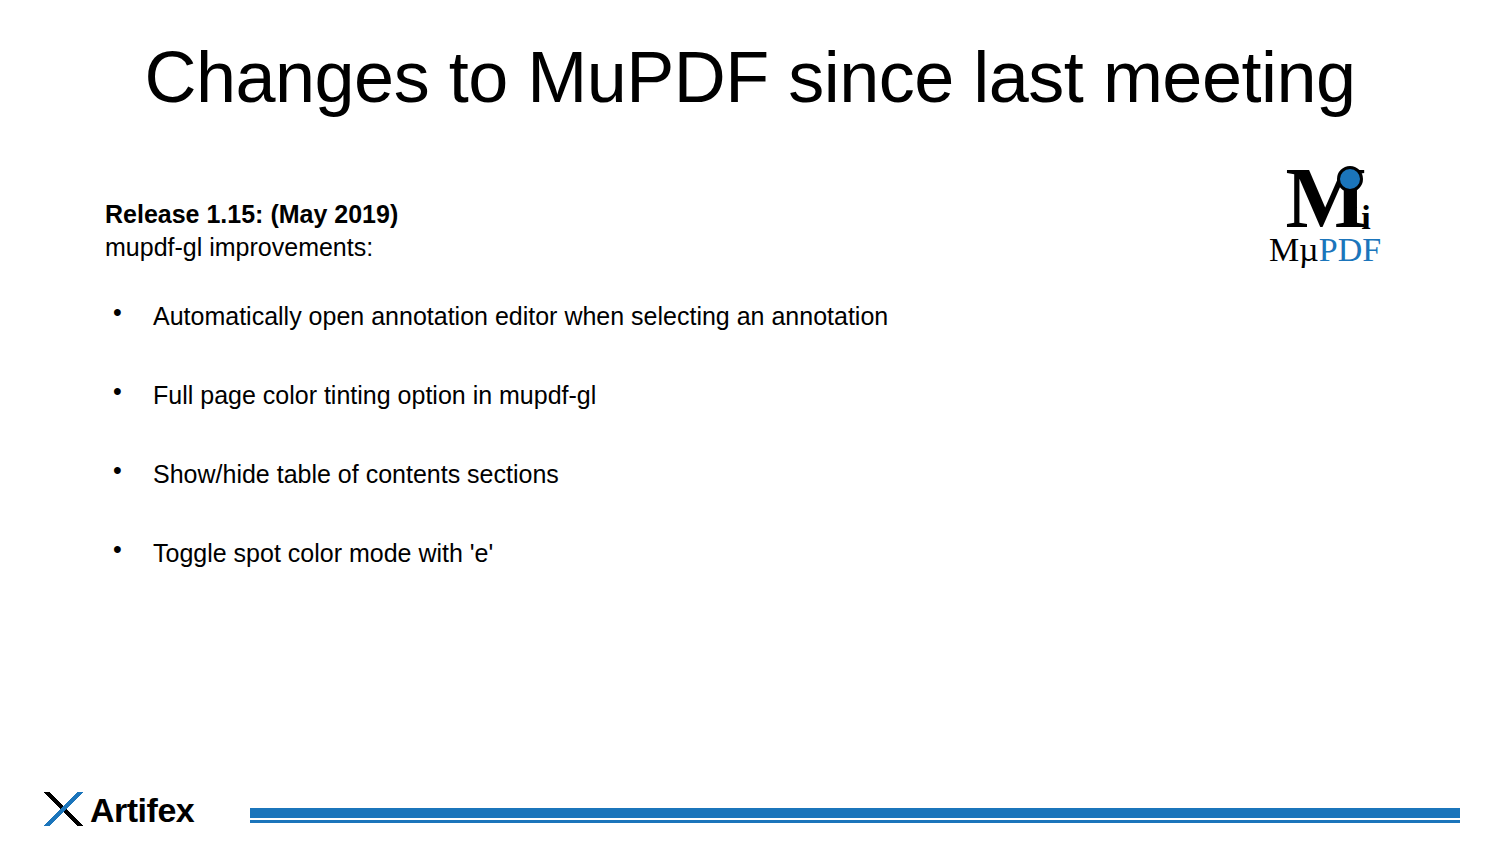Changes to MuPDF since last meeting
M i
MµPDF
Release 1.15: (May 2019)
mupdf-gl improvements:
Automatically open annotation editor when selecting an annotation
Full page color tinting option in mupdf-gl
Show/hide table of contents sections
Toggle spot color mode with 'e'
Artifex